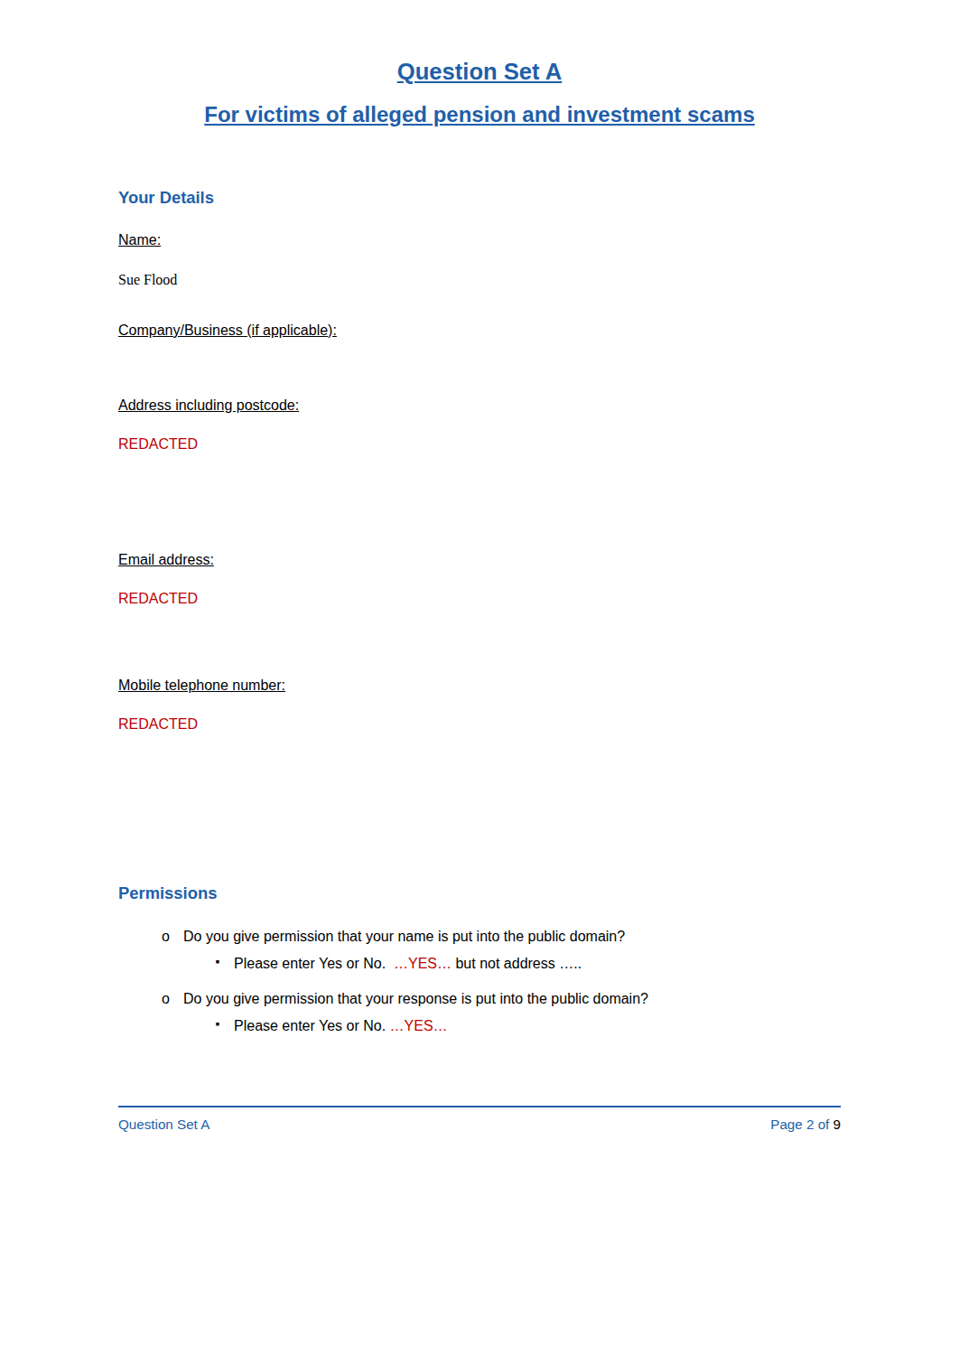Question Set A
For victims of alleged pension and investment scams
Your Details
Name:
Sue Flood
Company/Business (if applicable):
Address including postcode:
REDACTED
Email address:
REDACTED
Mobile telephone number:
REDACTED
Permissions
Do you give permission that your name is put into the public domain?
Please enter Yes or No. …YES… but not address …..
Do you give permission that your response is put into the public domain?
Please enter Yes or No. …YES…
Question Set A Page 2 of 9